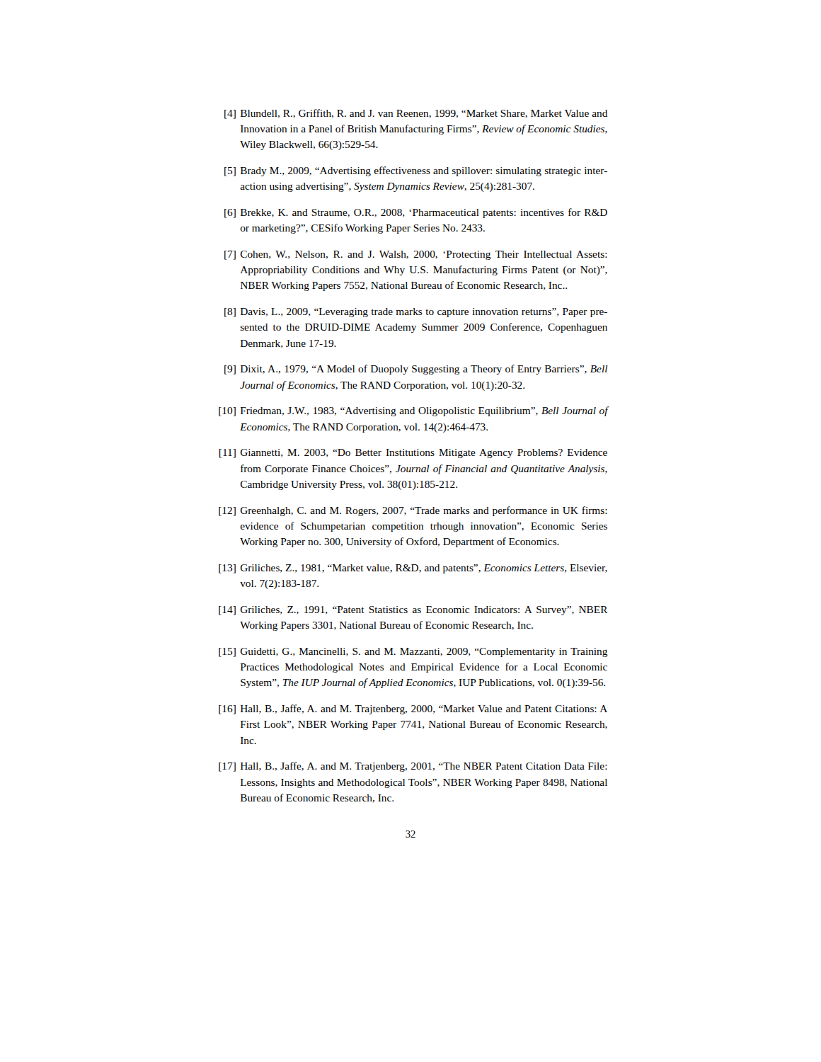[4] Blundell, R., Griffith, R. and J. van Reenen, 1999, “Market Share, Market Value and Innovation in a Panel of British Manufacturing Firms”, Review of Economic Studies, Wiley Blackwell, 66(3):529-54.
[5] Brady M., 2009, “Advertising effectiveness and spillover: simulating strategic interaction using advertising”, System Dynamics Review, 25(4):281-307.
[6] Brekke, K. and Straume, O.R., 2008, ‘Pharmaceutical patents: incentives for R&D or marketing?”, CESifo Working Paper Series No. 2433.
[7] Cohen, W., Nelson, R. and J. Walsh, 2000, ‘Protecting Their Intellectual Assets: Appropriability Conditions and Why U.S. Manufacturing Firms Patent (or Not)”, NBER Working Papers 7552, National Bureau of Economic Research, Inc..
[8] Davis, L., 2009, “Leveraging trade marks to capture innovation returns”, Paper presented to the DRUID-DIME Academy Summer 2009 Conference, Copenhaguen Denmark, June 17-19.
[9] Dixit, A., 1979, “A Model of Duopoly Suggesting a Theory of Entry Barriers”, Bell Journal of Economics, The RAND Corporation, vol. 10(1):20-32.
[10] Friedman, J.W., 1983, “Advertising and Oligopolistic Equilibrium”, Bell Journal of Economics, The RAND Corporation, vol. 14(2):464-473.
[11] Giannetti, M. 2003, “Do Better Institutions Mitigate Agency Problems? Evidence from Corporate Finance Choices”, Journal of Financial and Quantitative Analysis, Cambridge University Press, vol. 38(01):185-212.
[12] Greenhalgh, C. and M. Rogers, 2007, “Trade marks and performance in UK firms: evidence of Schumpetarian competition trhough innovation”, Economic Series Working Paper no. 300, University of Oxford, Department of Economics.
[13] Griliches, Z., 1981, “Market value, R&D, and patents”, Economics Letters, Elsevier, vol. 7(2):183-187.
[14] Griliches, Z., 1991, “Patent Statistics as Economic Indicators: A Survey”, NBER Working Papers 3301, National Bureau of Economic Research, Inc.
[15] Guidetti, G., Mancinelli, S. and M. Mazzanti, 2009, “Complementarity in Training Practices Methodological Notes and Empirical Evidence for a Local Economic System”, The IUP Journal of Applied Economics, IUP Publications, vol. 0(1):39-56.
[16] Hall, B., Jaffe, A. and M. Trajtenberg, 2000, “Market Value and Patent Citations: A First Look”, NBER Working Paper 7741, National Bureau of Economic Research, Inc.
[17] Hall, B., Jaffe, A. and M. Tratjenberg, 2001, “The NBER Patent Citation Data File: Lessons, Insights and Methodological Tools”, NBER Working Paper 8498, National Bureau of Economic Research, Inc.
32